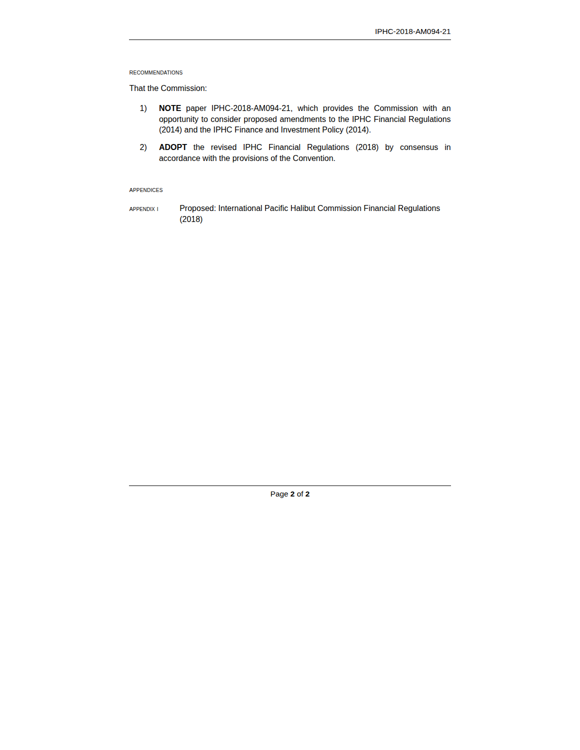IPHC-2018-AM094-21
Recommendations
That the Commission:
1) NOTE paper IPHC-2018-AM094-21, which provides the Commission with an opportunity to consider proposed amendments to the IPHC Financial Regulations (2014) and the IPHC Finance and Investment Policy (2014).
2) ADOPT the revised IPHC Financial Regulations (2018) by consensus in accordance with the provisions of the Convention.
Appendices
Appendix I
Proposed: International Pacific Halibut Commission Financial Regulations (2018)
Page 2 of 2